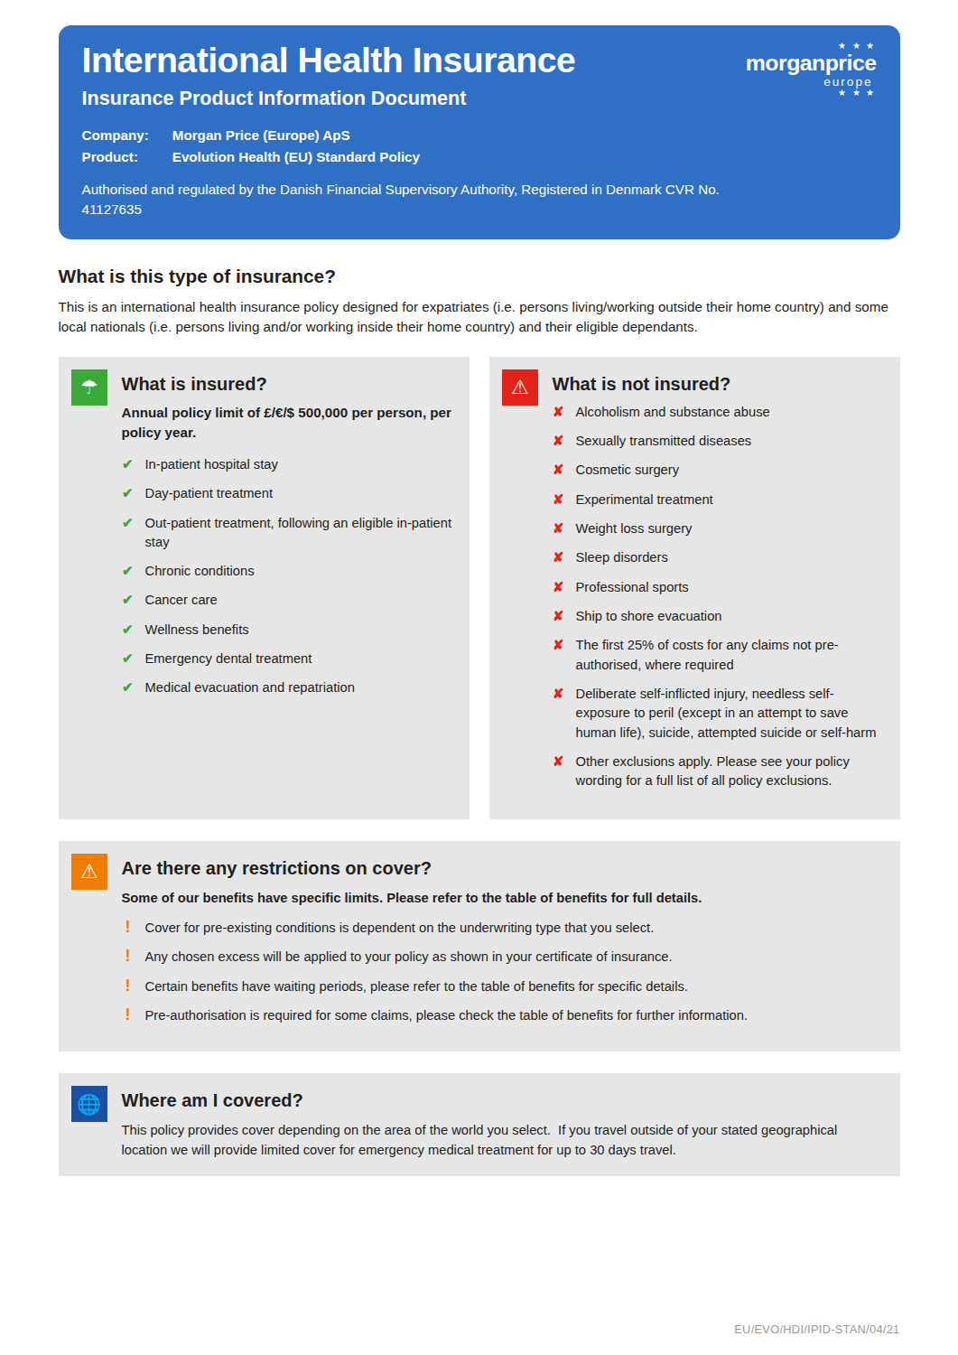★ ★ ★
morganprice
europe
★ ★ ★
International Health Insurance
Insurance Product Information Document
| Company: | Morgan Price (Europe) ApS |
| Product: | Evolution Health (EU) Standard Policy |
Authorised and regulated by the Danish Financial Supervisory Authority, Registered in Denmark CVR No. 41127635
What is this type of insurance?
This is an international health insurance policy designed for expatriates (i.e. persons living/working outside their home country) and some local nationals (i.e. persons living and/or working inside their home country) and their eligible dependants.
☂
What is insured?
Annual policy limit of £/€/$ 500,000 per person, per policy year.
In-patient hospital stay
Day-patient treatment
Out-patient treatment, following an eligible in-patient stay
Chronic conditions
Cancer care
Wellness benefits
Emergency dental treatment
Medical evacuation and repatriation
⚠
What is not insured?
Alcoholism and substance abuse
Sexually transmitted diseases
Cosmetic surgery
Experimental treatment
Weight loss surgery
Sleep disorders
Professional sports
Ship to shore evacuation
The first 25% of costs for any claims not pre-authorised, where required
Deliberate self-inflicted injury, needless self-exposure to peril (except in an attempt to save human life), suicide, attempted suicide or self-harm
Other exclusions apply. Please see your policy wording for a full list of all policy exclusions.
⚠
Are there any restrictions on cover?
Some of our benefits have specific limits. Please refer to the table of benefits for full details.
Cover for pre-existing conditions is dependent on the underwriting type that you select.
Any chosen excess will be applied to your policy as shown in your certificate of insurance.
Certain benefits have waiting periods, please refer to the table of benefits for specific details.
Pre-authorisation is required for some claims, please check the table of benefits for further information.
🌐
Where am I covered?
This policy provides cover depending on the area of the world you select. If you travel outside of your stated geographical location we will provide limited cover for emergency medical treatment for up to 30 days travel.
EU/EVO/HDI/IPID-STAN/04/21